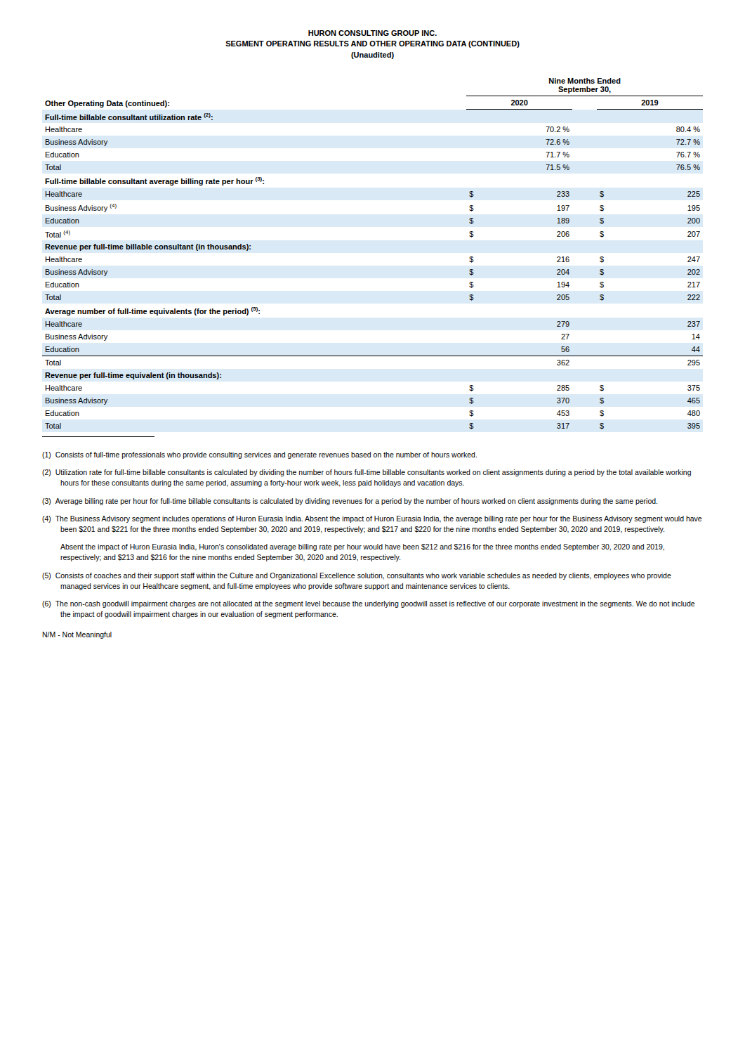HURON CONSULTING GROUP INC.
SEGMENT OPERATING RESULTS AND OTHER OPERATING DATA (CONTINUED)
(Unaudited)
| | Nine Months Ended September 30, |
| Other Operating Data (continued): | 2020 | | 2019 |
| Full-time billable consultant utilization rate (2) : | | | | | |
| Healthcare | | 70.2 % | | | 80.4 % |
| Business Advisory | | 72.6 % | | | 72.7 % |
| Education | | 71.7 % | | | 76.7 % |
| Total | | 71.5 % | | | 76.5 % |
| Full-time billable consultant average billing rate per hour (3) : | | | | | |
| Healthcare | $ | 233 | | $ | 225 |
| Business Advisory (4) | $ | 197 | | $ | 195 |
| Education | $ | 189 | | $ | 200 |
| Total (4) | $ | 206 | | $ | 207 |
| Revenue per full-time billable consultant (in thousands): | | | | | |
| Healthcare | $ | 216 | | $ | 247 |
| Business Advisory | $ | 204 | | $ | 202 |
| Education | $ | 194 | | $ | 217 |
| Total | $ | 205 | | $ | 222 |
| Average number of full-time equivalents (for the period) (5) : | | | | | |
| Healthcare | | 279 | | | 237 |
| Business Advisory | | 27 | | | 14 |
| Education | | 56 | | | 44 |
| Total | | 362 | | | 295 |
| Revenue per full-time equivalent (in thousands): | | | | | |
| Healthcare | $ | 285 | | $ | 375 |
| Business Advisory | $ | 370 | | $ | 465 |
| Education | $ | 453 | | $ | 480 |
| Total | $ | 317 | | $ | 395 |
(1) Consists of full-time professionals who provide consulting services and generate revenues based on the number of hours worked.
(2) Utilization rate for full-time billable consultants is calculated by dividing the number of hours full-time billable consultants worked on client assignments during a period by the total available working hours for these consultants during the same period, assuming a forty-hour work week, less paid holidays and vacation days.
(3) Average billing rate per hour for full-time billable consultants is calculated by dividing revenues for a period by the number of hours worked on client assignments during the same period.
(4) The Business Advisory segment includes operations of Huron Eurasia India. Absent the impact of Huron Eurasia India, the average billing rate per hour for the Business Advisory segment would have been $201 and $221 for the three months ended September 30, 2020 and 2019, respectively; and $217 and $220 for the nine months ended September 30, 2020 and 2019, respectively.
Absent the impact of Huron Eurasia India, Huron's consolidated average billing rate per hour would have been $212 and $216 for the three months ended September 30, 2020 and 2019, respectively; and $213 and $216 for the nine months ended September 30, 2020 and 2019, respectively.
(5) Consists of coaches and their support staff within the Culture and Organizational Excellence solution, consultants who work variable schedules as needed by clients, employees who provide managed services in our Healthcare segment, and full-time employees who provide software support and maintenance services to clients.
(6) The non-cash goodwill impairment charges are not allocated at the segment level because the underlying goodwill asset is reflective of our corporate investment in the segments. We do not include the impact of goodwill impairment charges in our evaluation of segment performance.
N/M - Not Meaningful